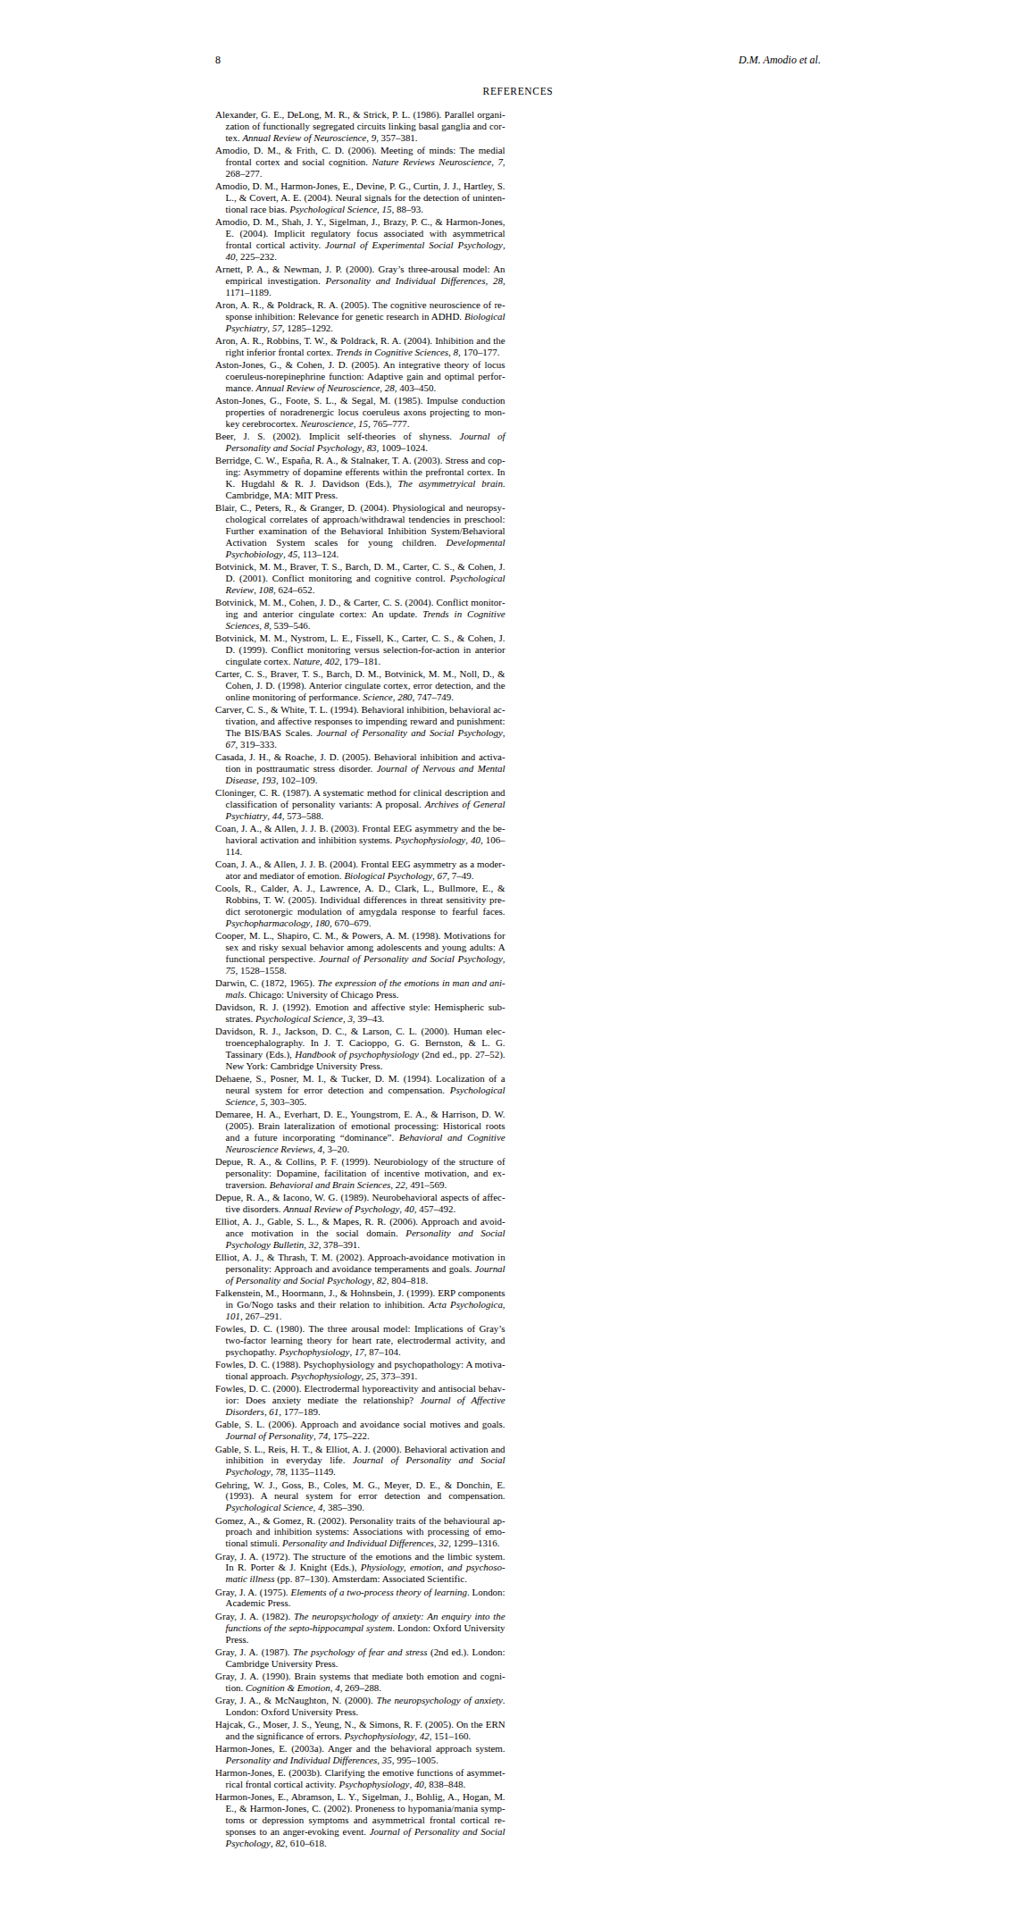8 D.M. Amodio et al.
References
Alexander, G. E., DeLong, M. R., & Strick, P. L. (1986). Parallel organization of functionally segregated circuits linking basal ganglia and cortex. Annual Review of Neuroscience, 9, 357–381.
Amodio, D. M., & Frith, C. D. (2006). Meeting of minds: The medial frontal cortex and social cognition. Nature Reviews Neuroscience, 7, 268–277.
Amodio, D. M., Harmon-Jones, E., Devine, P. G., Curtin, J. J., Hartley, S. L., & Covert, A. E. (2004). Neural signals for the detection of unintentional race bias. Psychological Science, 15, 88–93.
Amodio, D. M., Shah, J. Y., Sigelman, J., Brazy, P. C., & Harmon-Jones, E. (2004). Implicit regulatory focus associated with asymmetrical frontal cortical activity. Journal of Experimental Social Psychology, 40, 225–232.
Arnett, P. A., & Newman, J. P. (2000). Gray’s three-arousal model: An empirical investigation. Personality and Individual Differences, 28, 1171–1189.
Aron, A. R., & Poldrack, R. A. (2005). The cognitive neuroscience of response inhibition: Relevance for genetic research in ADHD. Biological Psychiatry, 57, 1285–1292.
Aron, A. R., Robbins, T. W., & Poldrack, R. A. (2004). Inhibition and the right inferior frontal cortex. Trends in Cognitive Sciences, 8, 170–177.
Aston-Jones, G., & Cohen, J. D. (2005). An integrative theory of locus coeruleus-norepinephrine function: Adaptive gain and optimal performance. Annual Review of Neuroscience, 28, 403–450.
Aston-Jones, G., Foote, S. L., & Segal, M. (1985). Impulse conduction properties of noradrenergic locus coeruleus axons projecting to monkey cerebrocortex. Neuroscience, 15, 765–777.
Beer, J. S. (2002). Implicit self-theories of shyness. Journal of Personality and Social Psychology, 83, 1009–1024.
Berridge, C. W., España, R. A., & Stalnaker, T. A. (2003). Stress and coping: Asymmetry of dopamine efferents within the prefrontal cortex. In K. Hugdahl & R. J. Davidson (Eds.), The asymmetryical brain. Cambridge, MA: MIT Press.
Blair, C., Peters, R., & Granger, D. (2004). Physiological and neuropsychological correlates of approach/withdrawal tendencies in preschool: Further examination of the Behavioral Inhibition System/Behavioral Activation System scales for young children. Developmental Psychobiology, 45, 113–124.
Botvinick, M. M., Braver, T. S., Barch, D. M., Carter, C. S., & Cohen, J. D. (2001). Conflict monitoring and cognitive control. Psychological Review, 108, 624–652.
Botvinick, M. M., Cohen, J. D., & Carter, C. S. (2004). Conflict monitoring and anterior cingulate cortex: An update. Trends in Cognitive Sciences, 8, 539–546.
Botvinick, M. M., Nystrom, L. E., Fissell, K., Carter, C. S., & Cohen, J. D. (1999). Conflict monitoring versus selection-for-action in anterior cingulate cortex. Nature, 402, 179–181.
Carter, C. S., Braver, T. S., Barch, D. M., Botvinick, M. M., Noll, D., & Cohen, J. D. (1998). Anterior cingulate cortex, error detection, and the online monitoring of performance. Science, 280, 747–749.
Carver, C. S., & White, T. L. (1994). Behavioral inhibition, behavioral activation, and affective responses to impending reward and punishment: The BIS/BAS Scales. Journal of Personality and Social Psychology, 67, 319–333.
Casada, J. H., & Roache, J. D. (2005). Behavioral inhibition and activation in posttraumatic stress disorder. Journal of Nervous and Mental Disease, 193, 102–109.
Cloninger, C. R. (1987). A systematic method for clinical description and classification of personality variants: A proposal. Archives of General Psychiatry, 44, 573–588.
Coan, J. A., & Allen, J. J. B. (2003). Frontal EEG asymmetry and the behavioral activation and inhibition systems. Psychophysiology, 40, 106–114.
Coan, J. A., & Allen, J. J. B. (2004). Frontal EEG asymmetry as a moderator and mediator of emotion. Biological Psychology, 67, 7–49.
Cools, R., Calder, A. J., Lawrence, A. D., Clark, L., Bullmore, E., & Robbins, T. W. (2005). Individual differences in threat sensitivity predict serotonergic modulation of amygdala response to fearful faces. Psychopharmacology, 180, 670–679.
Cooper, M. L., Shapiro, C. M., & Powers, A. M. (1998). Motivations for sex and risky sexual behavior among adolescents and young adults: A functional perspective. Journal of Personality and Social Psychology, 75, 1528–1558.
Darwin, C. (1872, 1965). The expression of the emotions in man and animals. Chicago: University of Chicago Press.
Davidson, R. J. (1992). Emotion and affective style: Hemispheric substrates. Psychological Science, 3, 39–43.
Davidson, R. J., Jackson, D. C., & Larson, C. L. (2000). Human electroencephalography. In J. T. Cacioppo, G. G. Bernston, & L. G. Tassinary (Eds.), Handbook of psychophysiology (2nd ed., pp. 27–52). New York: Cambridge University Press.
Dehaene, S., Posner, M. I., & Tucker, D. M. (1994). Localization of a neural system for error detection and compensation. Psychological Science, 5, 303–305.
Demaree, H. A., Everhart, D. E., Youngstrom, E. A., & Harrison, D. W. (2005). Brain lateralization of emotional processing: Historical roots and a future incorporating “dominance”. Behavioral and Cognitive Neuroscience Reviews, 4, 3–20.
Depue, R. A., & Collins, P. F. (1999). Neurobiology of the structure of personality: Dopamine, facilitation of incentive motivation, and extraversion. Behavioral and Brain Sciences, 22, 491–569.
Depue, R. A., & Iacono, W. G. (1989). Neurobehavioral aspects of affective disorders. Annual Review of Psychology, 40, 457–492.
Elliot, A. J., Gable, S. L., & Mapes, R. R. (2006). Approach and avoidance motivation in the social domain. Personality and Social Psychology Bulletin, 32, 378–391.
Elliot, A. J., & Thrash, T. M. (2002). Approach-avoidance motivation in personality: Approach and avoidance temperaments and goals. Journal of Personality and Social Psychology, 82, 804–818.
Falkenstein, M., Hoormann, J., & Hohnsbein, J. (1999). ERP components in Go/Nogo tasks and their relation to inhibition. Acta Psychologica, 101, 267–291.
Fowles, D. C. (1980). The three arousal model: Implications of Gray’s two-factor learning theory for heart rate, electrodermal activity, and psychopathy. Psychophysiology, 17, 87–104.
Fowles, D. C. (1988). Psychophysiology and psychopathology: A motivational approach. Psychophysiology, 25, 373–391.
Fowles, D. C. (2000). Electrodermal hyporeactivity and antisocial behavior: Does anxiety mediate the relationship? Journal of Affective Disorders, 61, 177–189.
Gable, S. L. (2006). Approach and avoidance social motives and goals. Journal of Personality, 74, 175–222.
Gable, S. L., Reis, H. T., & Elliot, A. J. (2000). Behavioral activation and inhibition in everyday life. Journal of Personality and Social Psychology, 78, 1135–1149.
Gehring, W. J., Goss, B., Coles, M. G., Meyer, D. E., & Donchin, E. (1993). A neural system for error detection and compensation. Psychological Science, 4, 385–390.
Gomez, A., & Gomez, R. (2002). Personality traits of the behavioural approach and inhibition systems: Associations with processing of emotional stimuli. Personality and Individual Differences, 32, 1299–1316.
Gray, J. A. (1972). The structure of the emotions and the limbic system. In R. Porter & J. Knight (Eds.), Physiology, emotion, and psychosomatic illness (pp. 87–130). Amsterdam: Associated Scientific.
Gray, J. A. (1975). Elements of a two-process theory of learning. London: Academic Press.
Gray, J. A. (1982). The neuropsychology of anxiety: An enquiry into the functions of the septo-hippocampal system. London: Oxford University Press.
Gray, J. A. (1987). The psychology of fear and stress (2nd ed.). London: Cambridge University Press.
Gray, J. A. (1990). Brain systems that mediate both emotion and cognition. Cognition & Emotion, 4, 269–288.
Gray, J. A., & McNaughton, N. (2000). The neuropsychology of anxiety. London: Oxford University Press.
Hajcak, G., Moser, J. S., Yeung, N., & Simons, R. F. (2005). On the ERN and the significance of errors. Psychophysiology, 42, 151–160.
Harmon-Jones, E. (2003a). Anger and the behavioral approach system. Personality and Individual Differences, 35, 995–1005.
Harmon-Jones, E. (2003b). Clarifying the emotive functions of asymmetrical frontal cortical activity. Psychophysiology, 40, 838–848.
Harmon-Jones, E., Abramson, L. Y., Sigelman, J., Bohlig, A., Hogan, M. E., & Harmon-Jones, C. (2002). Proneness to hypomania/mania symptoms or depression symptoms and asymmetrical frontal cortical responses to an anger-evoking event. Journal of Personality and Social Psychology, 82, 610–618.